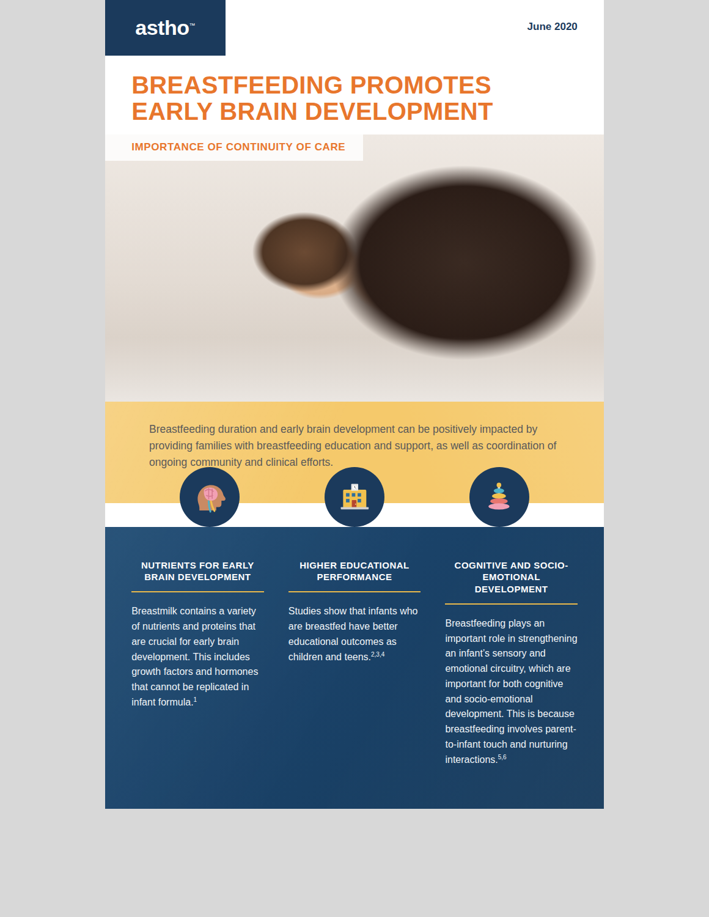astho™
June 2020
Breastfeeding Promotes
Early Brain Development
Importance of Continuity of Care
Breastfeeding duration and early brain development can be positively impacted by providing families with breastfeeding education and support, as well as coordination of ongoing community and clinical efforts.
Nutrients for Early
Brain Development
Breastmilk contains a variety of nutrients and proteins that are crucial for early brain development. This includes growth factors and hormones that cannot be replicated in infant formula.1
Higher Educational
Performance
Studies show that infants who are breastfed have better educational outcomes as children and teens.2,3,4
Cognitive and Socio-
Emotional Development
Breastfeeding plays an important role in strengthening an infant’s sensory and emotional circuitry, which are important for both cognitive and socio-emotional development. This is because breastfeeding involves parent-to-infant touch and nurturing interactions.5,6